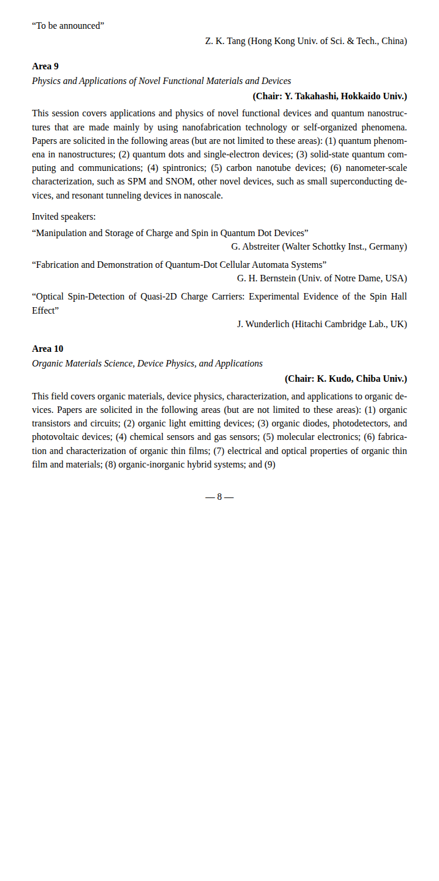“To be announced”
Z. K. Tang (Hong Kong Univ. of Sci. & Tech., China)
Area 9
Physics and Applications of Novel Functional Materials and Devices
(Chair: Y. Takahashi, Hokkaido Univ.)
This session covers applications and physics of novel functional devices and quantum nanostructures that are made mainly by using nanofabrication technology or self-organized phenomena. Papers are solicited in the following areas (but are not limited to these areas): (1) quantum phenomena in nanostructures; (2) quantum dots and single-electron devices; (3) solid-state quantum computing and communications; (4) spintronics; (5) carbon nanotube devices; (6) nanometer-scale characterization, such as SPM and SNOM, other novel devices, such as small superconducting devices, and resonant tunneling devices in nanoscale.
Invited speakers:
“Manipulation and Storage of Charge and Spin in Quantum Dot Devices”
G. Abstreiter (Walter Schottky Inst., Germany)
“Fabrication and Demonstration of Quantum-Dot Cellular Automata Systems”
G. H. Bernstein (Univ. of Notre Dame, USA)
“Optical Spin-Detection of Quasi-2D Charge Carriers: Experimental Evidence of the Spin Hall Effect”
J. Wunderlich (Hitachi Cambridge Lab., UK)
Area 10
Organic Materials Science, Device Physics, and Applications
(Chair: K. Kudo, Chiba Univ.)
This field covers organic materials, device physics, characterization, and applications to organic devices. Papers are solicited in the following areas (but are not limited to these areas): (1) organic transistors and circuits; (2) organic light emitting devices; (3) organic diodes, photodetectors, and photovoltaic devices; (4) chemical sensors and gas sensors; (5) molecular electronics; (6) fabrication and characterization of organic thin films; (7) electrical and optical properties of organic thin film and materials; (8) organic-inorganic hybrid systems; and (9)
— 8 —